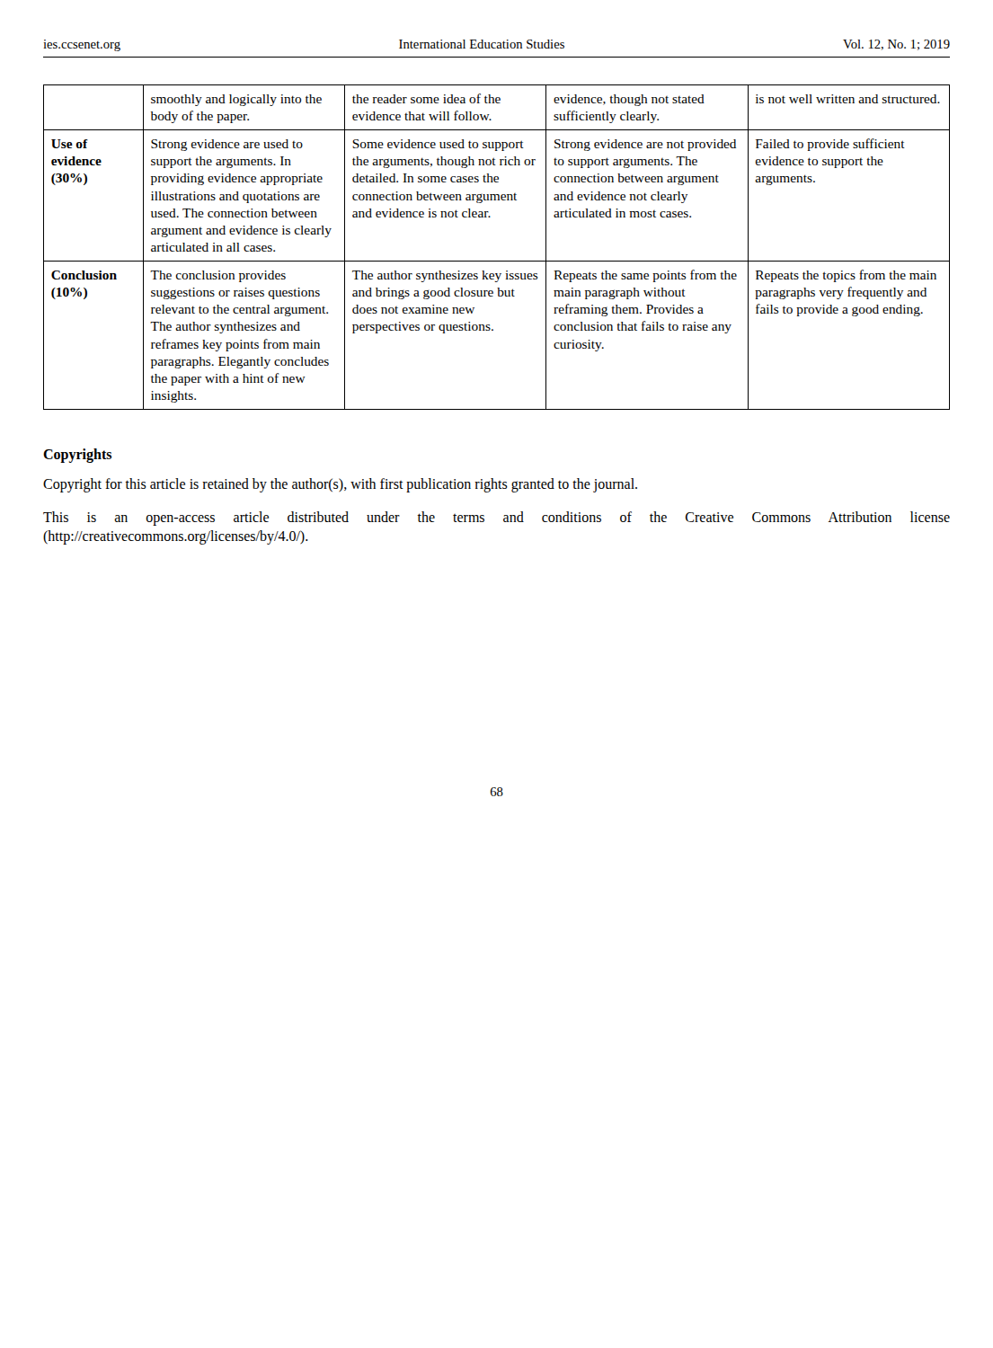ies.ccsenet.org International Education Studies Vol. 12, No. 1; 2019
| | smoothly and logically into the body of the paper. | the reader some idea of the evidence that will follow. | evidence, though not stated sufficiently clearly. | is not well written and structured. |
| Use of evidence (30%) | Strong evidence are used to support the arguments. In providing evidence appropriate illustrations and quotations are used. The connection between argument and evidence is clearly articulated in all cases. | Some evidence used to support the arguments, though not rich or detailed. In some cases the connection between argument and evidence is not clear. | Strong evidence are not provided to support arguments. The connection between argument and evidence not clearly articulated in most cases. | Failed to provide sufficient evidence to support the arguments. |
| Conclusion (10%) | The conclusion provides suggestions or raises questions relevant to the central argument. The author synthesizes and reframes key points from main paragraphs. Elegantly concludes the paper with a hint of new insights. | The author synthesizes key issues and brings a good closure but does not examine new perspectives or questions. | Repeats the same points from the main paragraph without reframing them. Provides a conclusion that fails to raise any curiosity. | Repeats the topics from the main paragraphs very frequently and fails to provide a good ending. |
Copyrights
Copyright for this article is retained by the author(s), with first publication rights granted to the journal.
This is an open-access article distributed under the terms and conditions of the Creative Commons Attribution license (http://creativecommons.org/licenses/by/4.0/).
68